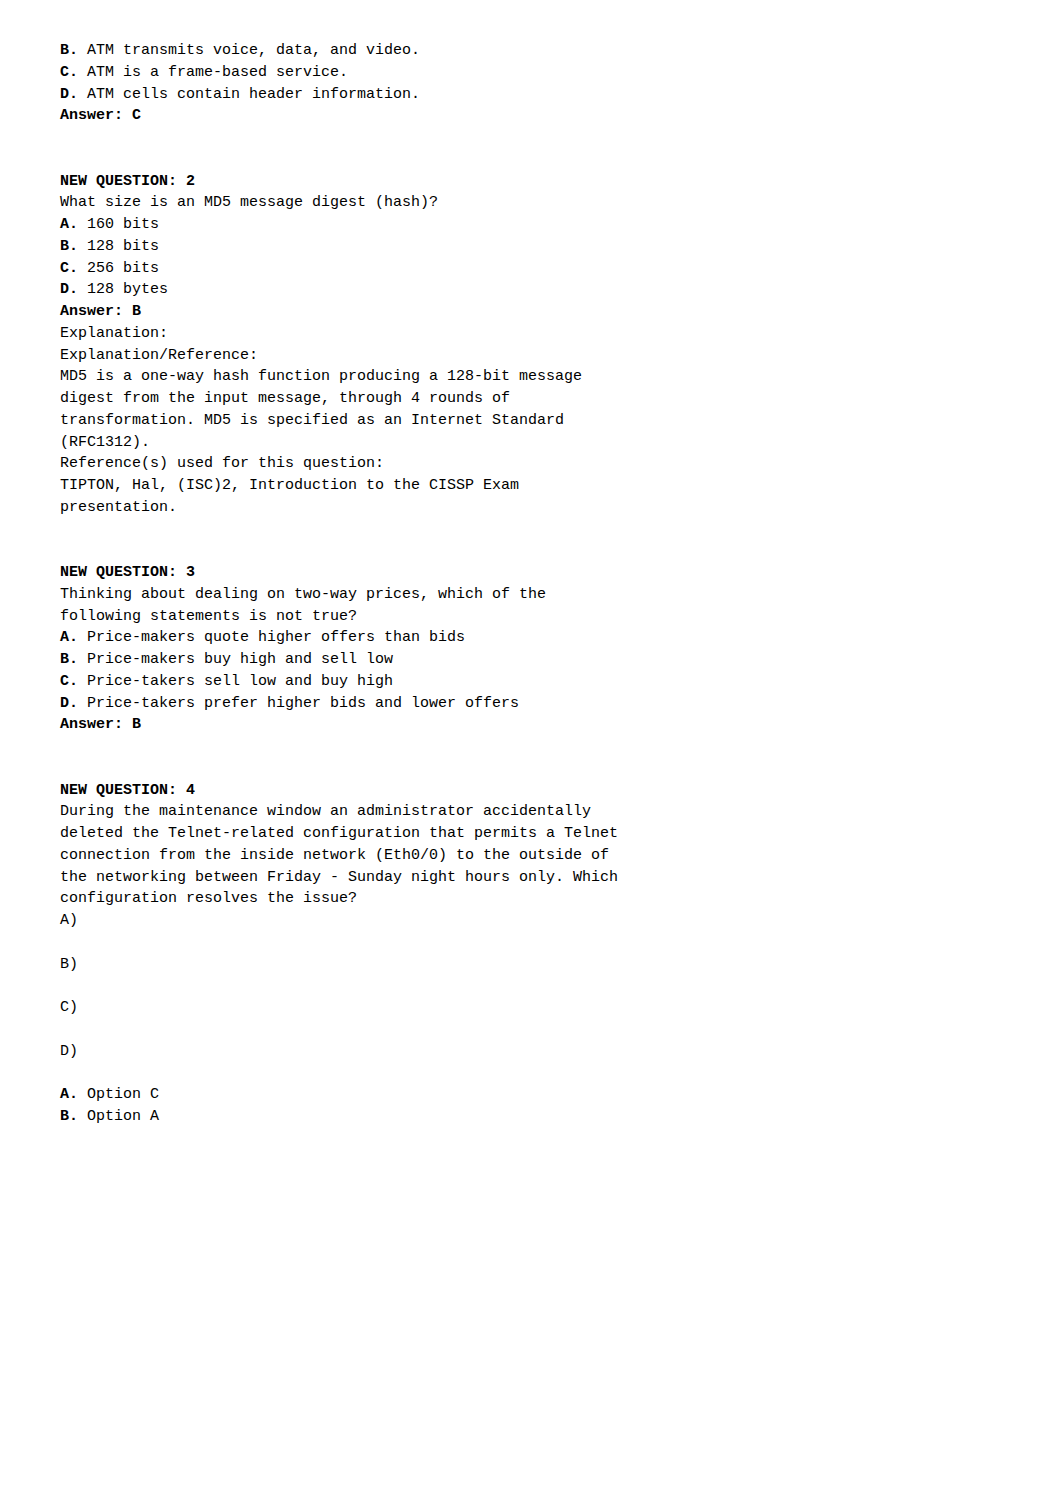B. ATM transmits voice, data, and video.
C. ATM is a frame-based service.
D. ATM cells contain header information.
Answer: C
NEW QUESTION: 2
What size is an MD5 message digest (hash)?
A. 160 bits
B. 128 bits
C. 256 bits
D. 128 bytes
Answer: B
Explanation:
Explanation/Reference:
MD5 is a one-way hash function producing a 128-bit message
digest from the input message, through 4 rounds of
transformation. MD5 is specified as an Internet Standard
(RFC1312).
Reference(s) used for this question:
TIPTON, Hal, (ISC)2, Introduction to the CISSP Exam
presentation.
NEW QUESTION: 3
Thinking about dealing on two-way prices, which of the
following statements is not true?
A. Price-makers quote higher offers than bids
B. Price-makers buy high and sell low
C. Price-takers sell low and buy high
D. Price-takers prefer higher bids and lower offers
Answer: B
NEW QUESTION: 4
During the maintenance window an administrator accidentally
deleted the Telnet-related configuration that permits a Telnet
connection from the inside network (Eth0/0) to the outside of
the networking between Friday - Sunday night hours only. Which
configuration resolves the issue?
A)
B)
C)
D)
A. Option C
B. Option A